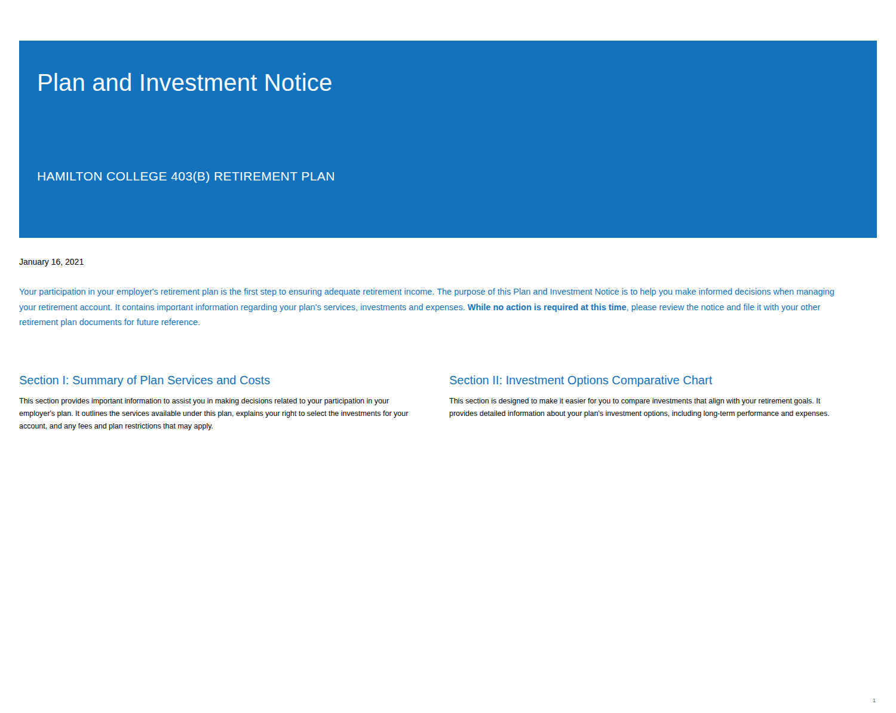Plan and Investment Notice
HAMILTON COLLEGE 403(B) RETIREMENT PLAN
January 16, 2021
Your participation in your employer's retirement plan is the first step to ensuring adequate retirement income. The purpose of this Plan and Investment Notice is to help you make informed decisions when managing your retirement account. It contains important information regarding your plan's services, investments and expenses. While no action is required at this time, please review the notice and file it with your other retirement plan documents for future reference.
Section I: Summary of Plan Services and Costs
This section provides important information to assist you in making decisions related to your participation in your employer's plan. It outlines the services available under this plan, explains your right to select the investments for your account, and any fees and plan restrictions that may apply.
Section II: Investment Options Comparative Chart
This section is designed to make it easier for you to compare investments that align with your retirement goals. It provides detailed information about your plan's investment options, including long-term performance and expenses.
1